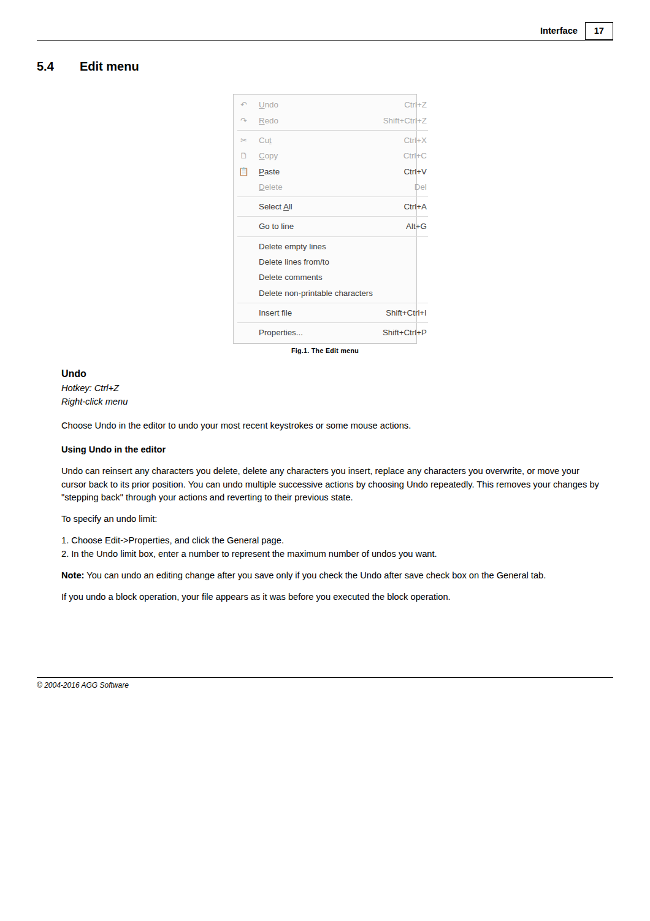Interface
17
5.4 Edit menu
| ↶ | U ndo | Ctrl+Z |
| ↷ | R edo | Shift+Ctrl+Z |
| ✂ | Cu t | Ctrl+X |
| 🗋 | C opy | Ctrl+C |
| 📋 | P aste | Ctrl+V |
| | D elete | Del |
| | Select A ll | Ctrl+A |
| | Go to line | Alt+G |
| | Delete empty lines | |
| | Delete lines from/to | |
| | Delete comments | |
| | Delete non-printable characters | |
| | Insert file | Shift+Ctrl+I |
| | Properties... | Shift+Ctrl+P |
Fig.1. The Edit menu
Undo
Hotkey: Ctrl+Z
Right-click menu
Choose Undo in the editor to undo your most recent keystrokes or some mouse actions.
Using Undo in the editor
Undo can reinsert any characters you delete, delete any characters you insert, replace any characters you overwrite, or move your cursor back to its prior position. You can undo multiple successive actions by choosing Undo repeatedly. This removes your changes by "stepping back" through your actions and reverting to their previous state.
To specify an undo limit:
1. Choose Edit->Properties, and click the General page.
2. In the Undo limit box, enter a number to represent the maximum number of undos you want.
Note: You can undo an editing change after you save only if you check the Undo after save check box on the General tab.
If you undo a block operation, your file appears as it was before you executed the block operation.
© 2004-2016 AGG Software